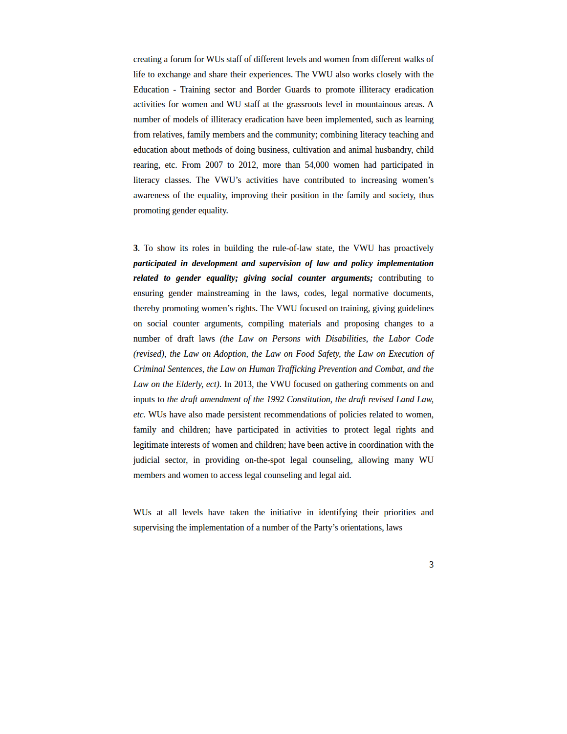creating a forum for WUs staff of different levels and women from different walks of life to exchange and share their experiences. The VWU also works closely with the Education - Training sector and Border Guards to promote illiteracy eradication activities for women and WU staff at the grassroots level in mountainous areas. A number of models of illiteracy eradication have been implemented, such as learning from relatives, family members and the community; combining literacy teaching and education about methods of doing business, cultivation and animal husbandry, child rearing, etc. From 2007 to 2012, more than 54,000 women had participated in literacy classes. The VWU’s activities have contributed to increasing women’s awareness of the equality, improving their position in the family and society, thus promoting gender equality.
3. To show its roles in building the rule-of-law state, the VWU has proactively participated in development and supervision of law and policy implementation related to gender equality; giving social counter arguments; contributing to ensuring gender mainstreaming in the laws, codes, legal normative documents, thereby promoting women’s rights. The VWU focused on training, giving guidelines on social counter arguments, compiling materials and proposing changes to a number of draft laws (the Law on Persons with Disabilities, the Labor Code (revised), the Law on Adoption, the Law on Food Safety, the Law on Execution of Criminal Sentences, the Law on Human Trafficking Prevention and Combat, and the Law on the Elderly, ect). In 2013, the VWU focused on gathering comments on and inputs to the draft amendment of the 1992 Constitution, the draft revised Land Law, etc. WUs have also made persistent recommendations of policies related to women, family and children; have participated in activities to protect legal rights and legitimate interests of women and children; have been active in coordination with the judicial sector, in providing on-the-spot legal counseling, allowing many WU members and women to access legal counseling and legal aid.
WUs at all levels have taken the initiative in identifying their priorities and supervising the implementation of a number of the Party’s orientations, laws
3